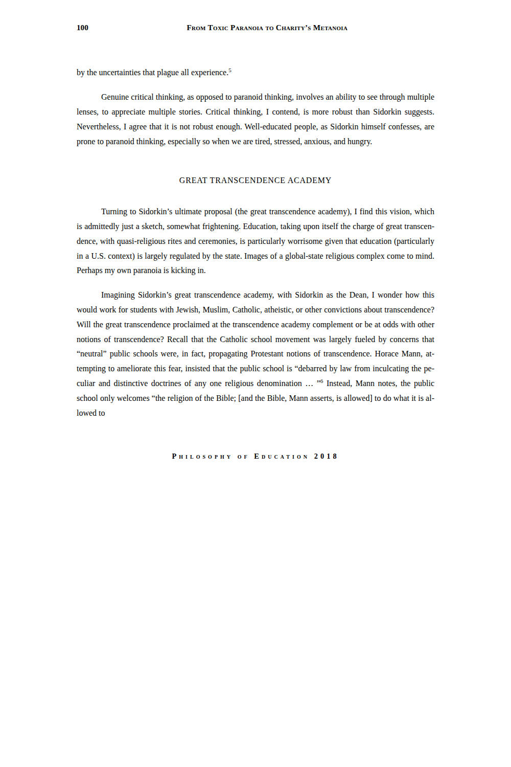100 From Toxic Paranoia to Charity’s Metanoia
by the uncertainties that plague all experience.5
Genuine critical thinking, as opposed to paranoid thinking, involves an ability to see through multiple lenses, to appreciate multiple stories. Critical thinking, I contend, is more robust than Sidorkin suggests. Nevertheless, I agree that it is not robust enough. Well-educated people, as Sidorkin himself confesses, are prone to paranoid thinking, especially so when we are tired, stressed, anxious, and hungry.
GREAT TRANSCENDENCE ACADEMY
Turning to Sidorkin’s ultimate proposal (the great transcendence academy), I find this vision, which is admittedly just a sketch, somewhat frightening. Education, taking upon itself the charge of great transcendence, with quasi-religious rites and ceremonies, is particularly worrisome given that education (particularly in a U.S. context) is largely regulated by the state. Images of a global-state religious complex come to mind. Perhaps my own paranoia is kicking in.
Imagining Sidorkin’s great transcendence academy, with Sidorkin as the Dean, I wonder how this would work for students with Jewish, Muslim, Catholic, atheistic, or other convictions about transcendence? Will the great transcendence proclaimed at the transcendence academy complement or be at odds with other notions of transcendence? Recall that the Catholic school movement was largely fueled by concerns that “neutral” public schools were, in fact, propagating Protestant notions of transcendence. Horace Mann, attempting to ameliorate this fear, insisted that the public school is “debarred by law from inculcating the peculiar and distinctive doctrines of any one religious denomination … ”6 Instead, Mann notes, the public school only welcomes “the religion of the Bible; [and the Bible, Mann asserts, is allowed] to do what it is allowed to
Philosophy of Education 2018